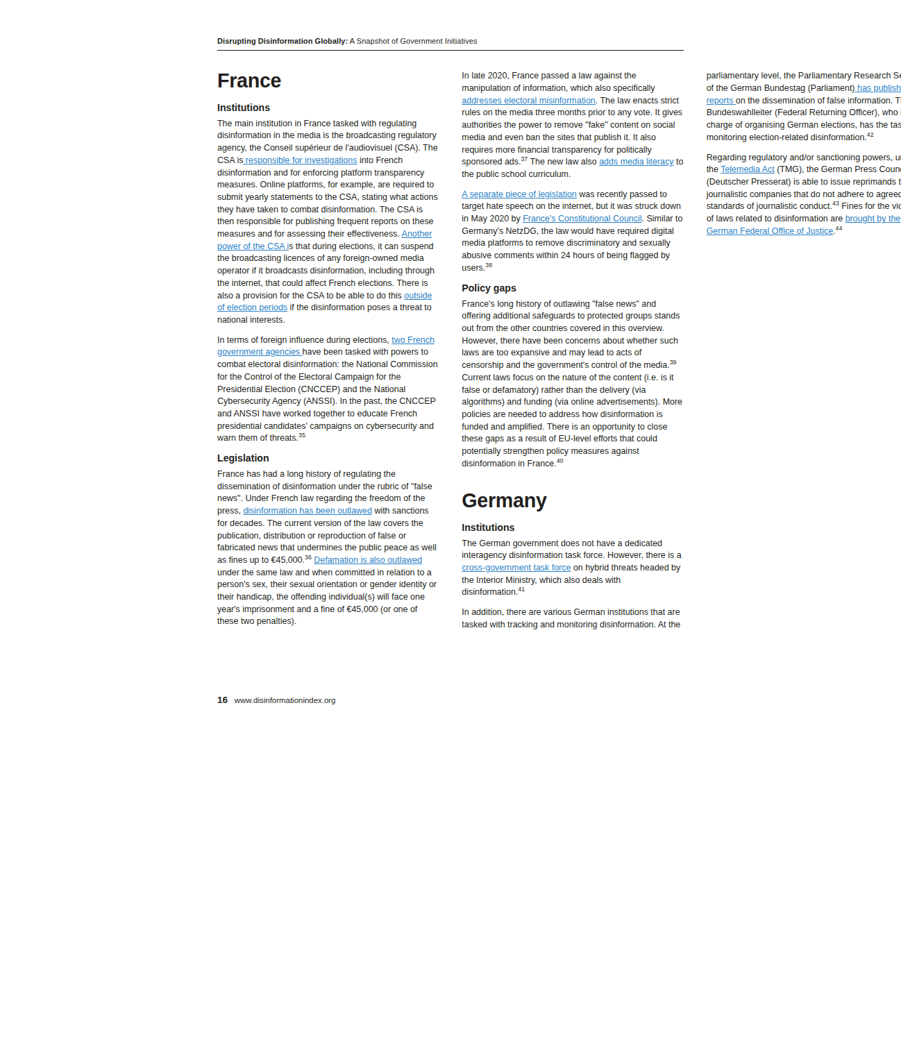Disrupting Disinformation Globally: A Snapshot of Government Initiatives
France
Institutions
The main institution in France tasked with regulating disinformation in the media is the broadcasting regulatory agency, the Conseil supérieur de l'audiovisuel (CSA). The CSA is responsible for investigations into French disinformation and for enforcing platform transparency measures. Online platforms, for example, are required to submit yearly statements to the CSA, stating what actions they have taken to combat disinformation. The CSA is then responsible for publishing frequent reports on these measures and for assessing their effectiveness. Another power of the CSA is that during elections, it can suspend the broadcasting licences of any foreign-owned media operator if it broadcasts disinformation, including through the internet, that could affect French elections. There is also a provision for the CSA to be able to do this outside of election periods if the disinformation poses a threat to national interests.
In terms of foreign influence during elections, two French government agencies have been tasked with powers to combat electoral disinformation: the National Commission for the Control of the Electoral Campaign for the Presidential Election (CNCCEP) and the National Cybersecurity Agency (ANSSI). In the past, the CNCCEP and ANSSI have worked together to educate French presidential candidates' campaigns on cybersecurity and warn them of threats.35
Legislation
France has had a long history of regulating the dissemination of disinformation under the rubric of "false news". Under French law regarding the freedom of the press, disinformation has been outlawed with sanctions for decades. The current version of the law covers the publication, distribution or reproduction of false or fabricated news that undermines the public peace as well as fines up to €45,000.36 Defamation is also outlawed under the same law and when committed in relation to a person's sex, their sexual orientation or gender identity or their handicap, the offending individual(s) will face one year's imprisonment and a fine of €45,000 (or one of these two penalties).
In late 2020, France passed a law against the manipulation of information, which also specifically addresses electoral misinformation. The law enacts strict rules on the media three months prior to any vote. It gives authorities the power to remove "fake" content on social media and even ban the sites that publish it. It also requires more financial transparency for politically sponsored ads.37 The new law also adds media literacy to the public school curriculum.
A separate piece of legislation was recently passed to target hate speech on the internet, but it was struck down in May 2020 by France's Constitutional Council. Similar to Germany's NetzDG, the law would have required digital media platforms to remove discriminatory and sexually abusive comments within 24 hours of being flagged by users.38
Policy gaps
France's long history of outlawing "false news" and offering additional safeguards to protected groups stands out from the other countries covered in this overview. However, there have been concerns about whether such laws are too expansive and may lead to acts of censorship and the government's control of the media.39 Current laws focus on the nature of the content (i.e. is it false or defamatory) rather than the delivery (via algorithms) and funding (via online advertisements). More policies are needed to address how disinformation is funded and amplified. There is an opportunity to close these gaps as a result of EU-level efforts that could potentially strengthen policy measures against disinformation in France.40
Germany
Institutions
The German government does not have a dedicated interagency disinformation task force. However, there is a cross-government task force on hybrid threats headed by the Interior Ministry, which also deals with disinformation.41
In addition, there are various German institutions that are tasked with tracking and monitoring disinformation. At the parliamentary level, the Parliamentary Research Services of the German Bundestag (Parliament) has published reports on the dissemination of false information. The Bundeswahlleiter (Federal Returning Officer), who is in charge of organising German elections, has the task of monitoring election-related disinformation.42
Regarding regulatory and/or sanctioning powers, under the Telemedia Act (TMG), the German Press Council (Deutscher Presserat) is able to issue reprimands to journalistic companies that do not adhere to agreed standards of journalistic conduct.43 Fines for the violation of laws related to disinformation are brought by the German Federal Office of Justice.44
16 www.disinformationindex.org